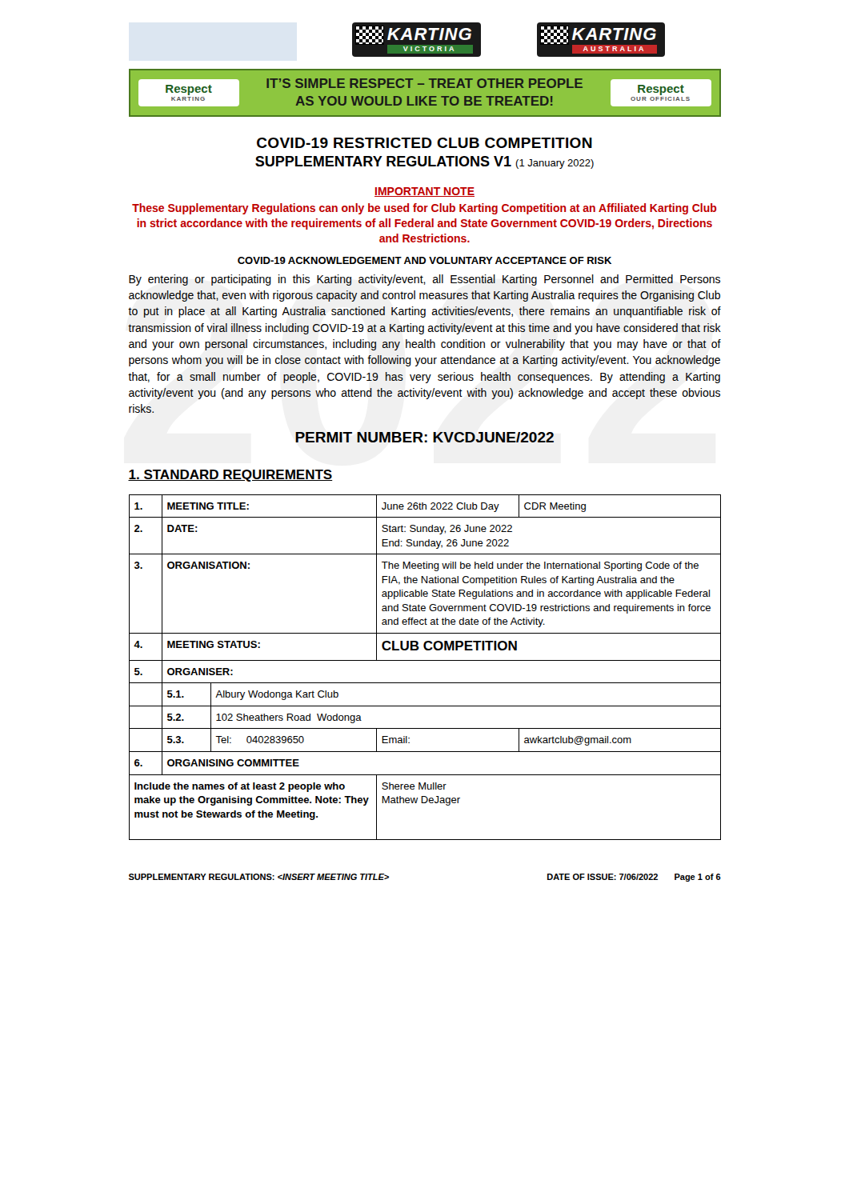2022
KARTINGVICTORIA
KARTINGAUSTRALIA
Respect KARTING
IT’S SIMPLE RESPECT – TREAT OTHER PEOPLE
AS YOU WOULD LIKE TO BE TREATED!
Respect OUR OFFICIALS
COVID-19 RESTRICTED CLUB COMPETITION
SUPPLEMENTARY REGULATIONS V1 (1 January 2022)
IMPORTANT NOTE
These Supplementary Regulations can only be used for Club Karting Competition at an Affiliated Karting Club in strict accordance with the requirements of all Federal and State Government COVID-19 Orders, Directions and Restrictions.
COVID-19 ACKNOWLEDGEMENT AND VOLUNTARY ACCEPTANCE OF RISK
By entering or participating in this Karting activity/event, all Essential Karting Personnel and Permitted Persons acknowledge that, even with rigorous capacity and control measures that Karting Australia requires the Organising Club to put in place at all Karting Australia sanctioned Karting activities/events, there remains an unquantifiable risk of transmission of viral illness including COVID-19 at a Karting activity/event at this time and you have considered that risk and your own personal circumstances, including any health condition or vulnerability that you may have or that of persons whom you will be in close contact with following your attendance at a Karting activity/event. You acknowledge that, for a small number of people, COVID-19 has very serious health consequences. By attending a Karting activity/event you (and any persons who attend the activity/event with you) acknowledge and accept these obvious risks.
PERMIT NUMBER: KVCDJUNE/2022
1. STANDARD REQUIREMENTS
| 1. | MEETING TITLE: | June 26th 2022 Club Day | CDR Meeting |
| 2. | DATE: | Start: Sunday, 26 June 2022 End: Sunday, 26 June 2022 |
| 3. | ORGANISATION: | The Meeting will be held under the International Sporting Code of the FIA, the National Competition Rules of Karting Australia and the applicable State Regulations and in accordance with applicable Federal and State Government COVID-19 restrictions and requirements in force and effect at the date of the Activity. |
| 4. | MEETING STATUS: | CLUB COMPETITION |
| 5. | ORGANISER: |
| | 5.1. | Albury Wodonga Kart Club |
| | 5.2. | 102 Sheathers Road Wodonga |
| | 5.3. | Tel: 0402839650 | Email: | awkartclub@gmail.com |
| 6. | ORGANISING COMMITTEE |
| Include the names of at least 2 people who make up the Organising Committee. Note: They must not be Stewards of the Meeting. | Sheree Muller Mathew DeJager |
SUPPLEMENTARY REGULATIONS: <INSERT MEETING TITLE>
DATE OF ISSUE: 7/06/2022
Page 1 of 6